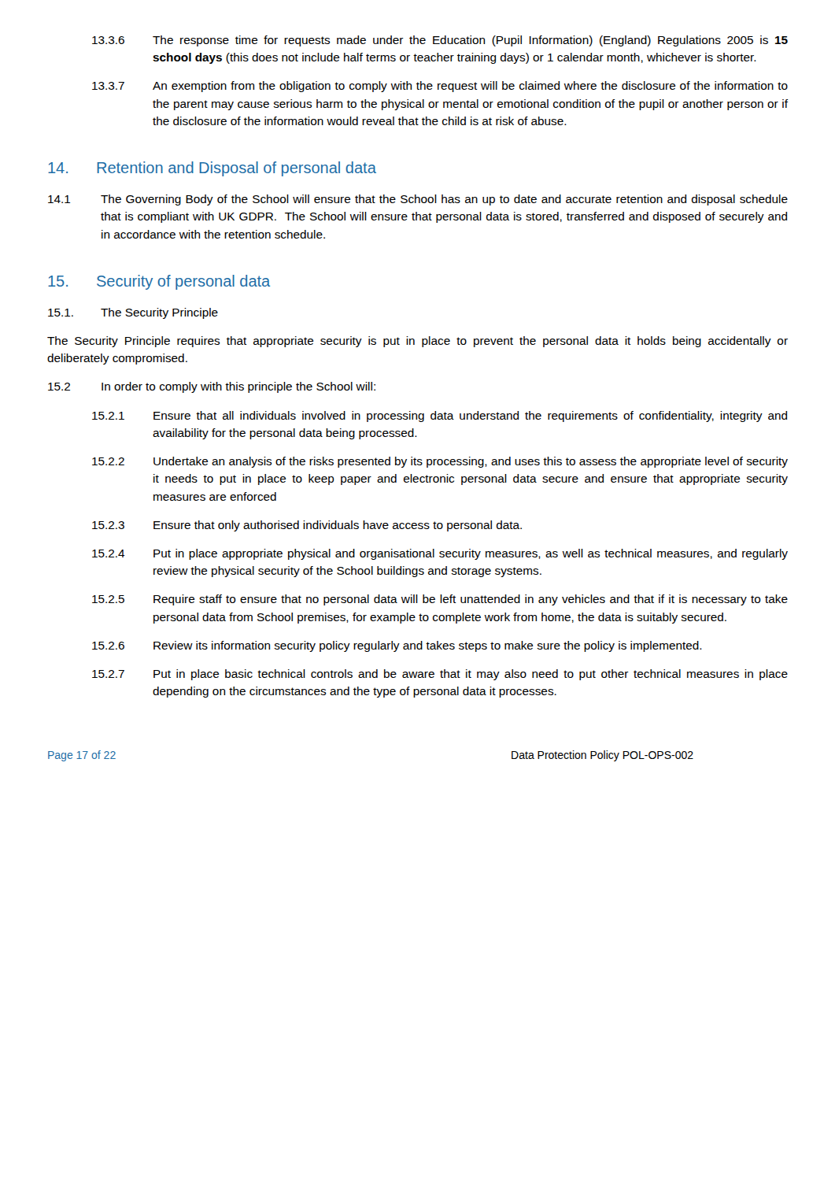13.3.6
The response time for requests made under the Education (Pupil Information) (England) Regulations 2005 is 15 school days (this does not include half terms or teacher training days) or 1 calendar month, whichever is shorter.
13.3.7
An exemption from the obligation to comply with the request will be claimed where the disclosure of the information to the parent may cause serious harm to the physical or mental or emotional condition of the pupil or another person or if the disclosure of the information would reveal that the child is at risk of abuse.
14. Retention and Disposal of personal data
14.1
The Governing Body of the School will ensure that the School has an up to date and accurate retention and disposal schedule that is compliant with UK GDPR. The School will ensure that personal data is stored, transferred and disposed of securely and in accordance with the retention schedule.
15. Security of personal data
15.1.
The Security Principle
The Security Principle requires that appropriate security is put in place to prevent the personal data it holds being accidentally or deliberately compromised.
15.2
In order to comply with this principle the School will:
15.2.1
Ensure that all individuals involved in processing data understand the requirements of confidentiality, integrity and availability for the personal data being processed.
15.2.2
Undertake an analysis of the risks presented by its processing, and uses this to assess the appropriate level of security it needs to put in place to keep paper and electronic personal data secure and ensure that appropriate security measures are enforced
15.2.3
Ensure that only authorised individuals have access to personal data.
15.2.4
Put in place appropriate physical and organisational security measures, as well as technical measures, and regularly review the physical security of the School buildings and storage systems.
15.2.5
Require staff to ensure that no personal data will be left unattended in any vehicles and that if it is necessary to take personal data from School premises, for example to complete work from home, the data is suitably secured.
15.2.6
Review its information security policy regularly and takes steps to make sure the policy is implemented.
15.2.7
Put in place basic technical controls and be aware that it may also need to put other technical measures in place depending on the circumstances and the type of personal data it processes.
Page 17 of 22
Data Protection Policy POL-OPS-002